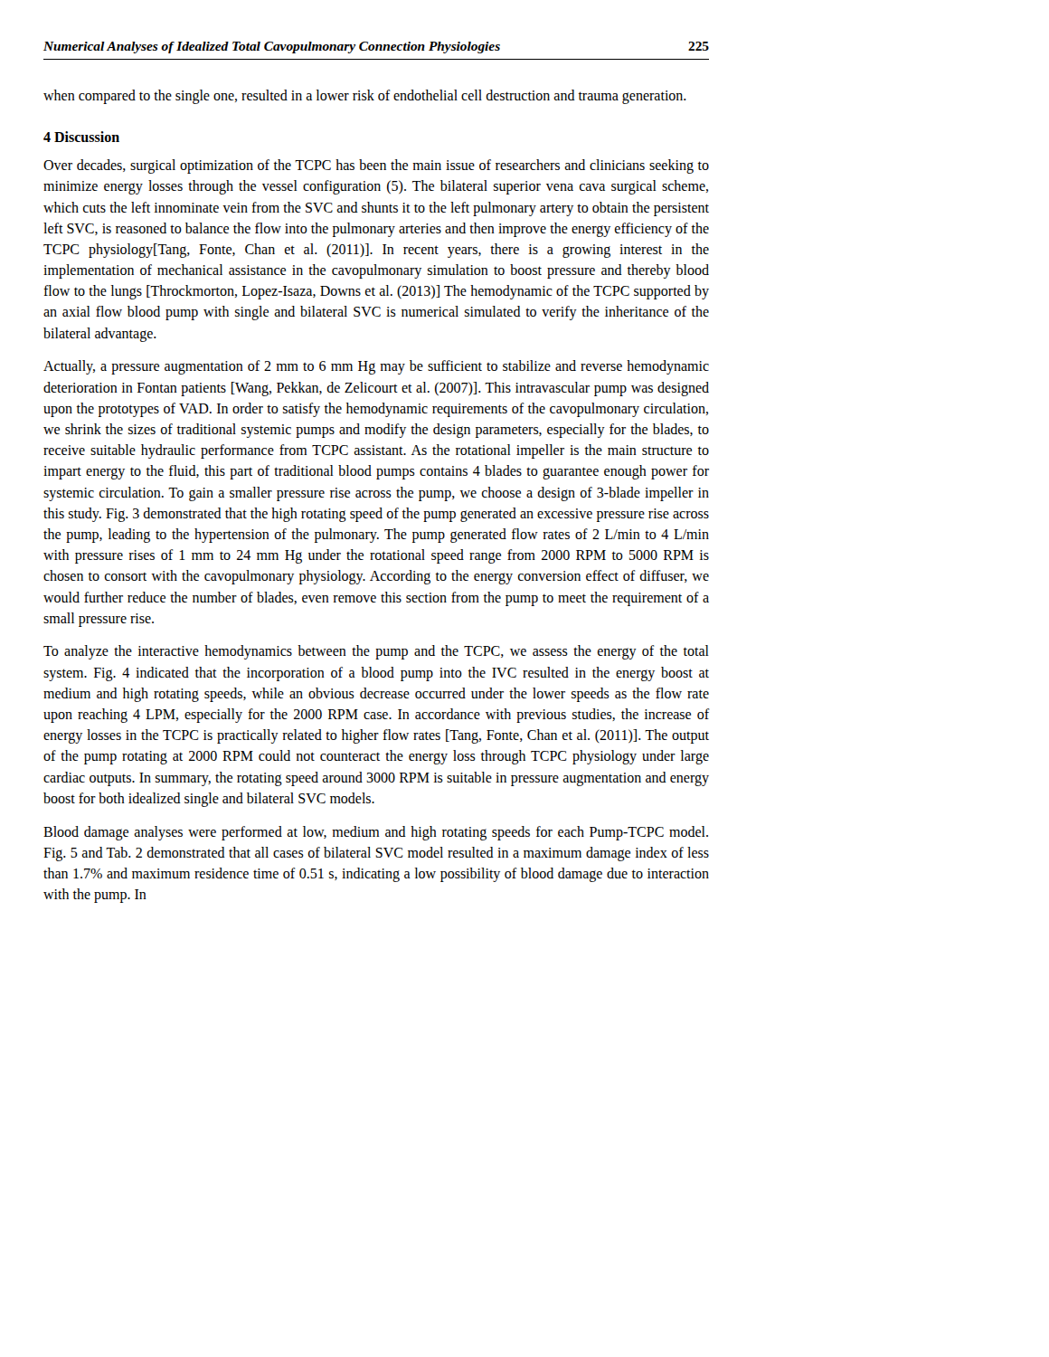Numerical Analyses of Idealized Total Cavopulmonary Connection Physiologies 225
when compared to the single one, resulted in a lower risk of endothelial cell destruction and trauma generation.
4 Discussion
Over decades, surgical optimization of the TCPC has been the main issue of researchers and clinicians seeking to minimize energy losses through the vessel configuration (5). The bilateral superior vena cava surgical scheme, which cuts the left innominate vein from the SVC and shunts it to the left pulmonary artery to obtain the persistent left SVC, is reasoned to balance the flow into the pulmonary arteries and then improve the energy efficiency of the TCPC physiology[Tang, Fonte, Chan et al. (2011)]. In recent years, there is a growing interest in the implementation of mechanical assistance in the cavopulmonary simulation to boost pressure and thereby blood flow to the lungs [Throckmorton, Lopez-Isaza, Downs et al. (2013)] The hemodynamic of the TCPC supported by an axial flow blood pump with single and bilateral SVC is numerical simulated to verify the inheritance of the bilateral advantage.
Actually, a pressure augmentation of 2 mm to 6 mm Hg may be sufficient to stabilize and reverse hemodynamic deterioration in Fontan patients [Wang, Pekkan, de Zelicourt et al. (2007)]. This intravascular pump was designed upon the prototypes of VAD. In order to satisfy the hemodynamic requirements of the cavopulmonary circulation, we shrink the sizes of traditional systemic pumps and modify the design parameters, especially for the blades, to receive suitable hydraulic performance from TCPC assistant. As the rotational impeller is the main structure to impart energy to the fluid, this part of traditional blood pumps contains 4 blades to guarantee enough power for systemic circulation. To gain a smaller pressure rise across the pump, we choose a design of 3-blade impeller in this study. Fig. 3 demonstrated that the high rotating speed of the pump generated an excessive pressure rise across the pump, leading to the hypertension of the pulmonary. The pump generated flow rates of 2 L/min to 4 L/min with pressure rises of 1 mm to 24 mm Hg under the rotational speed range from 2000 RPM to 5000 RPM is chosen to consort with the cavopulmonary physiology. According to the energy conversion effect of diffuser, we would further reduce the number of blades, even remove this section from the pump to meet the requirement of a small pressure rise.
To analyze the interactive hemodynamics between the pump and the TCPC, we assess the energy of the total system. Fig. 4 indicated that the incorporation of a blood pump into the IVC resulted in the energy boost at medium and high rotating speeds, while an obvious decrease occurred under the lower speeds as the flow rate upon reaching 4 LPM, especially for the 2000 RPM case. In accordance with previous studies, the increase of energy losses in the TCPC is practically related to higher flow rates [Tang, Fonte, Chan et al. (2011)]. The output of the pump rotating at 2000 RPM could not counteract the energy loss through TCPC physiology under large cardiac outputs. In summary, the rotating speed around 3000 RPM is suitable in pressure augmentation and energy boost for both idealized single and bilateral SVC models.
Blood damage analyses were performed at low, medium and high rotating speeds for each Pump-TCPC model. Fig. 5 and Tab. 2 demonstrated that all cases of bilateral SVC model resulted in a maximum damage index of less than 1.7% and maximum residence time of 0.51 s, indicating a low possibility of blood damage due to interaction with the pump. In